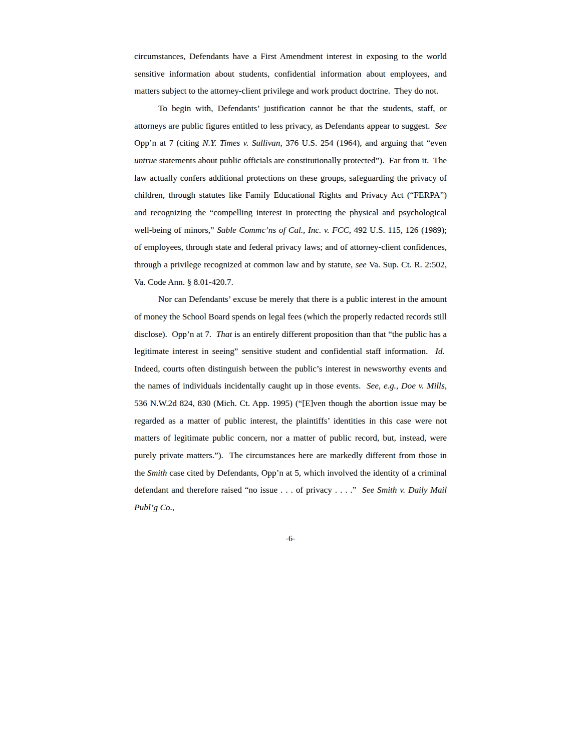circumstances, Defendants have a First Amendment interest in exposing to the world sensitive information about students, confidential information about employees, and matters subject to the attorney-client privilege and work product doctrine. They do not.
To begin with, Defendants’ justification cannot be that the students, staff, or attorneys are public figures entitled to less privacy, as Defendants appear to suggest. See Opp’n at 7 (citing N.Y. Times v. Sullivan, 376 U.S. 254 (1964), and arguing that “even untrue statements about public officials are constitutionally protected”). Far from it. The law actually confers additional protections on these groups, safeguarding the privacy of children, through statutes like Family Educational Rights and Privacy Act (“FERPA”) and recognizing the “compelling interest in protecting the physical and psychological well-being of minors,” Sable Commc’ns of Cal., Inc. v. FCC, 492 U.S. 115, 126 (1989); of employees, through state and federal privacy laws; and of attorney-client confidences, through a privilege recognized at common law and by statute, see Va. Sup. Ct. R. 2:502, Va. Code Ann. § 8.01-420.7.
Nor can Defendants’ excuse be merely that there is a public interest in the amount of money the School Board spends on legal fees (which the properly redacted records still disclose). Opp’n at 7. That is an entirely different proposition than that “the public has a legitimate interest in seeing” sensitive student and confidential staff information. Id. Indeed, courts often distinguish between the public’s interest in newsworthy events and the names of individuals incidentally caught up in those events. See, e.g., Doe v. Mills, 536 N.W.2d 824, 830 (Mich. Ct. App. 1995) (“[E]ven though the abortion issue may be regarded as a matter of public interest, the plaintiffs’ identities in this case were not matters of legitimate public concern, nor a matter of public record, but, instead, were purely private matters.”). The circumstances here are markedly different from those in the Smith case cited by Defendants, Opp’n at 5, which involved the identity of a criminal defendant and therefore raised “no issue . . . of privacy . . . .” See Smith v. Daily Mail Publ’g Co.,
-6-